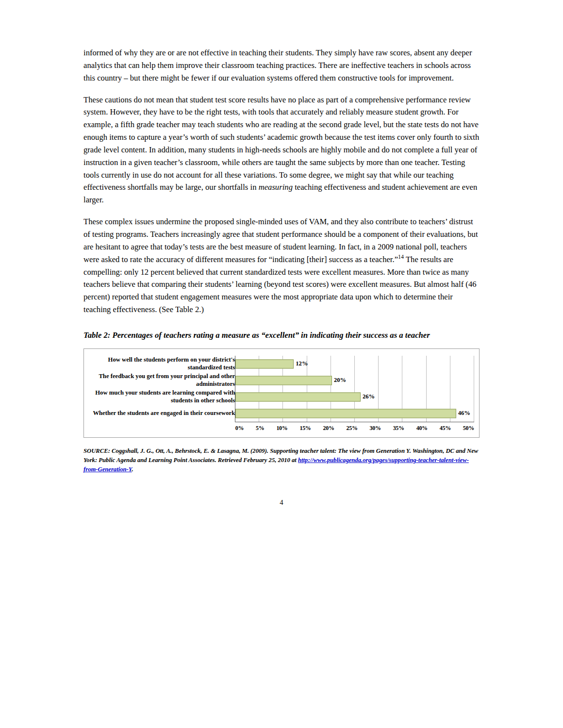informed of why they are or are not effective in teaching their students. They simply have raw scores, absent any deeper analytics that can help them improve their classroom teaching practices. There are ineffective teachers in schools across this country – but there might be fewer if our evaluation systems offered them constructive tools for improvement.
These cautions do not mean that student test score results have no place as part of a comprehensive performance review system. However, they have to be the right tests, with tools that accurately and reliably measure student growth. For example, a fifth grade teacher may teach students who are reading at the second grade level, but the state tests do not have enough items to capture a year’s worth of such students’ academic growth because the test items cover only fourth to sixth grade level content. In addition, many students in high-needs schools are highly mobile and do not complete a full year of instruction in a given teacher’s classroom, while others are taught the same subjects by more than one teacher. Testing tools currently in use do not account for all these variations. To some degree, we might say that while our teaching effectiveness shortfalls may be large, our shortfalls in measuring teaching effectiveness and student achievement are even larger.
These complex issues undermine the proposed single-minded uses of VAM, and they also contribute to teachers’ distrust of testing programs. Teachers increasingly agree that student performance should be a component of their evaluations, but are hesitant to agree that today’s tests are the best measure of student learning. In fact, in a 2009 national poll, teachers were asked to rate the accuracy of different measures for “indicating [their] success as a teacher.”14 The results are compelling: only 12 percent believed that current standardized tests were excellent measures. More than twice as many teachers believe that comparing their students’ learning (beyond test scores) were excellent measures. But almost half (46 percent) reported that student engagement measures were the most appropriate data upon which to determine their teaching effectiveness. (See Table 2.)
Table 2: Percentages of teachers rating a measure as “excellent” in indicating their success as a teacher
| How well the students perform on your district's standardized tests | 12% |
| The feedback you get from your principal and other administrators | 20% |
| How much your students are learning compared with students in other schools | 26% |
| Whether the students are engaged in their coursework | 46% |
| | 0% 5% 10% 15% 20% 25% 30% 35% 40% 45% 50% |
SOURCE: Coggshall, J. G., Ott, A., Behrstock, E. & Lasagna, M. (2009). Supporting teacher talent: The view from Generation Y. Washington, DC and New York: Public Agenda and Learning Point Associates. Retrieved February 25, 2010 at http://www.publicagenda.org/pages/supporting-teacher-talent-view-from-Generation-Y.
4